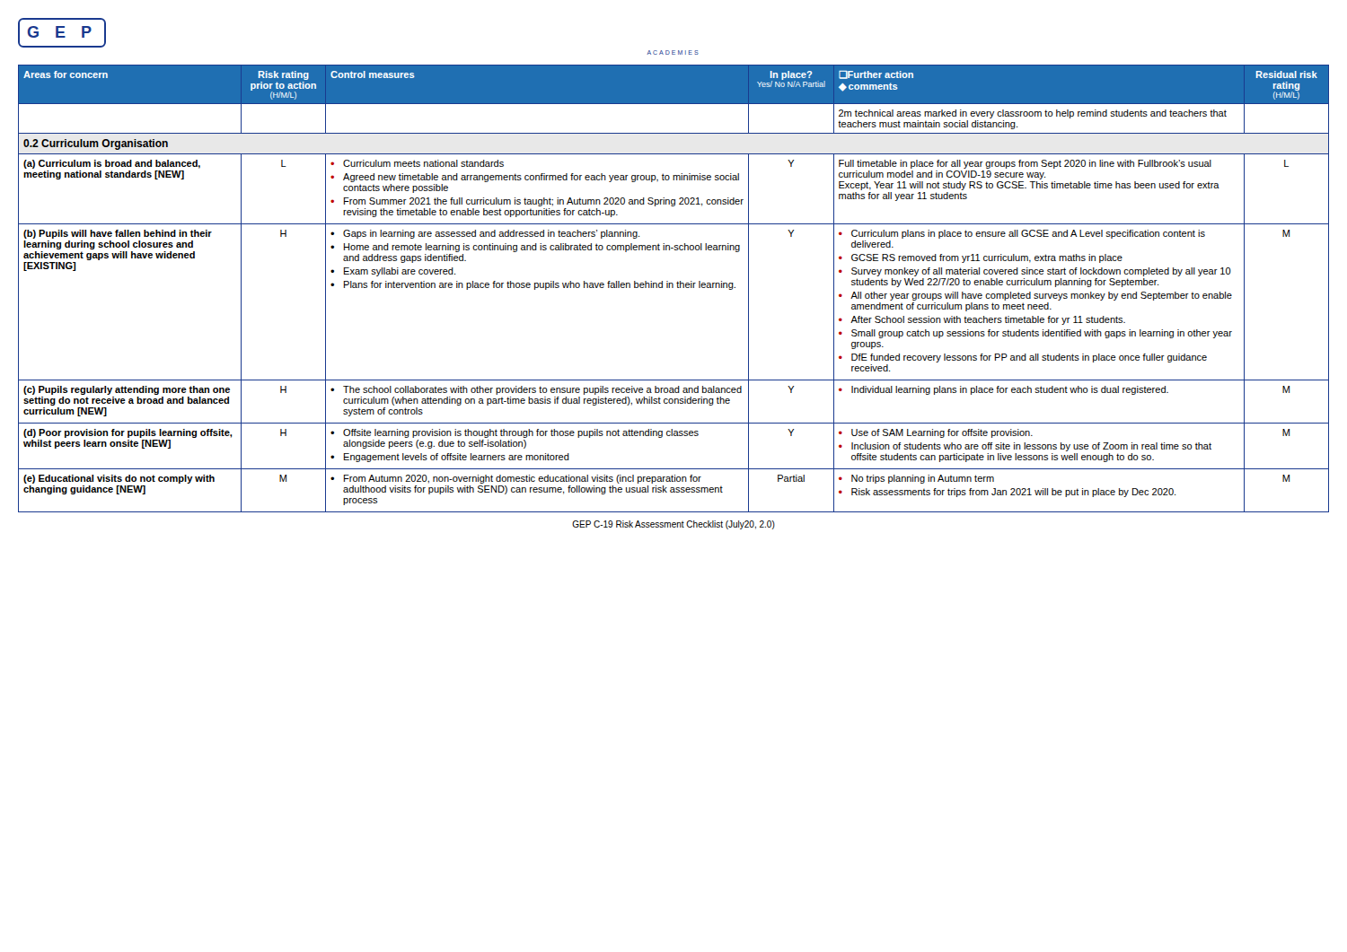G E P
ACADEMIES
| Areas for concern | Risk rating prior to action (H/M/L) | Control measures | In place? Yes/ No N/A Partial | ❑Further action ◆ comments | Residual risk rating (H/M/L) |
| --- | --- | --- | --- | --- | --- |
| | | | | 2m technical areas marked in every classroom to help remind students and teachers that teachers must maintain social distancing. | |
| 0.2 Curriculum Organisation |
| (a) Curriculum is broad and balanced, meeting national standards [NEW] | L | Curriculum meets national standards Agreed new timetable and arrangements confirmed for each year group, to minimise social contacts where possible From Summer 2021 the full curriculum is taught; in Autumn 2020 and Spring 2021, consider revising the timetable to enable best opportunities for catch-up. | Y | Full timetable in place for all year groups from Sept 2020 in line with Fullbrook’s usual curriculum model and in COVID-19 secure way. Except, Year 11 will not study RS to GCSE. This timetable time has been used for extra maths for all year 11 students | L |
| (b) Pupils will have fallen behind in their learning during school closures and achievement gaps will have widened [EXISTING] | H | Gaps in learning are assessed and addressed in teachers’ planning. Home and remote learning is continuing and is calibrated to complement in-school learning and address gaps identified. Exam syllabi are covered. Plans for intervention are in place for those pupils who have fallen behind in their learning. | Y | Curriculum plans in place to ensure all GCSE and A Level specification content is delivered. GCSE RS removed from yr11 curriculum, extra maths in place Survey monkey of all material covered since start of lockdown completed by all year 10 students by Wed 22/7/20 to enable curriculum planning for September. All other year groups will have completed surveys monkey by end September to enable amendment of curriculum plans to meet need. After School session with teachers timetable for yr 11 students. Small group catch up sessions for students identified with gaps in learning in other year groups. DfE funded recovery lessons for PP and all students in place once fuller guidance received. | M |
| (c) Pupils regularly attending more than one setting do not receive a broad and balanced curriculum [NEW] | H | The school collaborates with other providers to ensure pupils receive a broad and balanced curriculum (when attending on a part-time basis if dual registered), whilst considering the system of controls | Y | Individual learning plans in place for each student who is dual registered. | M |
| (d) Poor provision for pupils learning offsite, whilst peers learn onsite [NEW] | H | Offsite learning provision is thought through for those pupils not attending classes alongside peers (e.g. due to self-isolation) Engagement levels of offsite learners are monitored | Y | Use of SAM Learning for offsite provision. Inclusion of students who are off site in lessons by use of Zoom in real time so that offsite students can participate in live lessons is well enough to do so. | M |
| (e) Educational visits do not comply with changing guidance [NEW] | M | From Autumn 2020, non-overnight domestic educational visits (incl preparation for adulthood visits for pupils with SEND) can resume, following the usual risk assessment process | Partial | No trips planning in Autumn term Risk assessments for trips from Jan 2021 will be put in place by Dec 2020. | M |
GEP C-19 Risk Assessment Checklist (July20, 2.0)